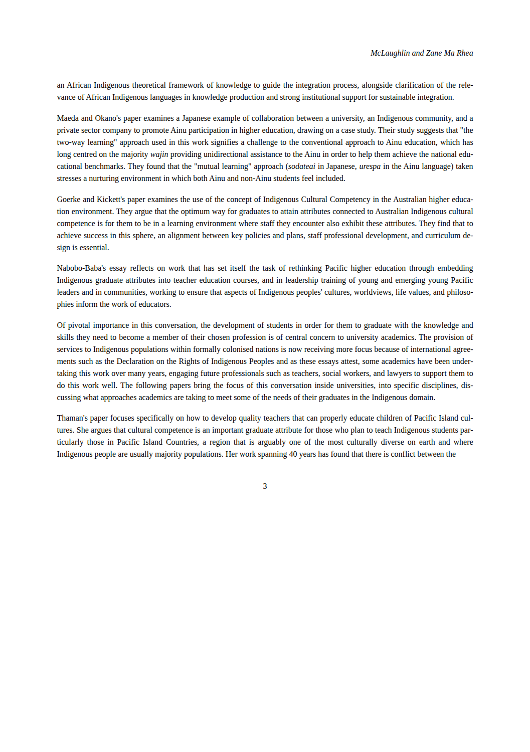McLaughlin and Zane Ma Rhea
an African Indigenous theoretical framework of knowledge to guide the integration process, alongside clarification of the relevance of African Indigenous languages in knowledge production and strong institutional support for sustainable integration.
Maeda and Okano's paper examines a Japanese example of collaboration between a university, an Indigenous community, and a private sector company to promote Ainu participation in higher education, drawing on a case study. Their study suggests that "the two-way learning" approach used in this work signifies a challenge to the conventional approach to Ainu education, which has long centred on the majority wajin providing unidirectional assistance to the Ainu in order to help them achieve the national educational benchmarks. They found that the "mutual learning" approach (sodateai in Japanese, urespa in the Ainu language) taken stresses a nurturing environment in which both Ainu and non-Ainu students feel included.
Goerke and Kickett's paper examines the use of the concept of Indigenous Cultural Competency in the Australian higher education environment. They argue that the optimum way for graduates to attain attributes connected to Australian Indigenous cultural competence is for them to be in a learning environment where staff they encounter also exhibit these attributes. They find that to achieve success in this sphere, an alignment between key policies and plans, staff professional development, and curriculum design is essential.
Nabobo-Baba's essay reflects on work that has set itself the task of rethinking Pacific higher education through embedding Indigenous graduate attributes into teacher education courses, and in leadership training of young and emerging young Pacific leaders and in communities, working to ensure that aspects of Indigenous peoples' cultures, worldviews, life values, and philosophies inform the work of educators.
Of pivotal importance in this conversation, the development of students in order for them to graduate with the knowledge and skills they need to become a member of their chosen profession is of central concern to university academics. The provision of services to Indigenous populations within formally colonised nations is now receiving more focus because of international agreements such as the Declaration on the Rights of Indigenous Peoples and as these essays attest, some academics have been undertaking this work over many years, engaging future professionals such as teachers, social workers, and lawyers to support them to do this work well. The following papers bring the focus of this conversation inside universities, into specific disciplines, discussing what approaches academics are taking to meet some of the needs of their graduates in the Indigenous domain.
Thaman's paper focuses specifically on how to develop quality teachers that can properly educate children of Pacific Island cultures. She argues that cultural competence is an important graduate attribute for those who plan to teach Indigenous students particularly those in Pacific Island Countries, a region that is arguably one of the most culturally diverse on earth and where Indigenous people are usually majority populations. Her work spanning 40 years has found that there is conflict between the
3